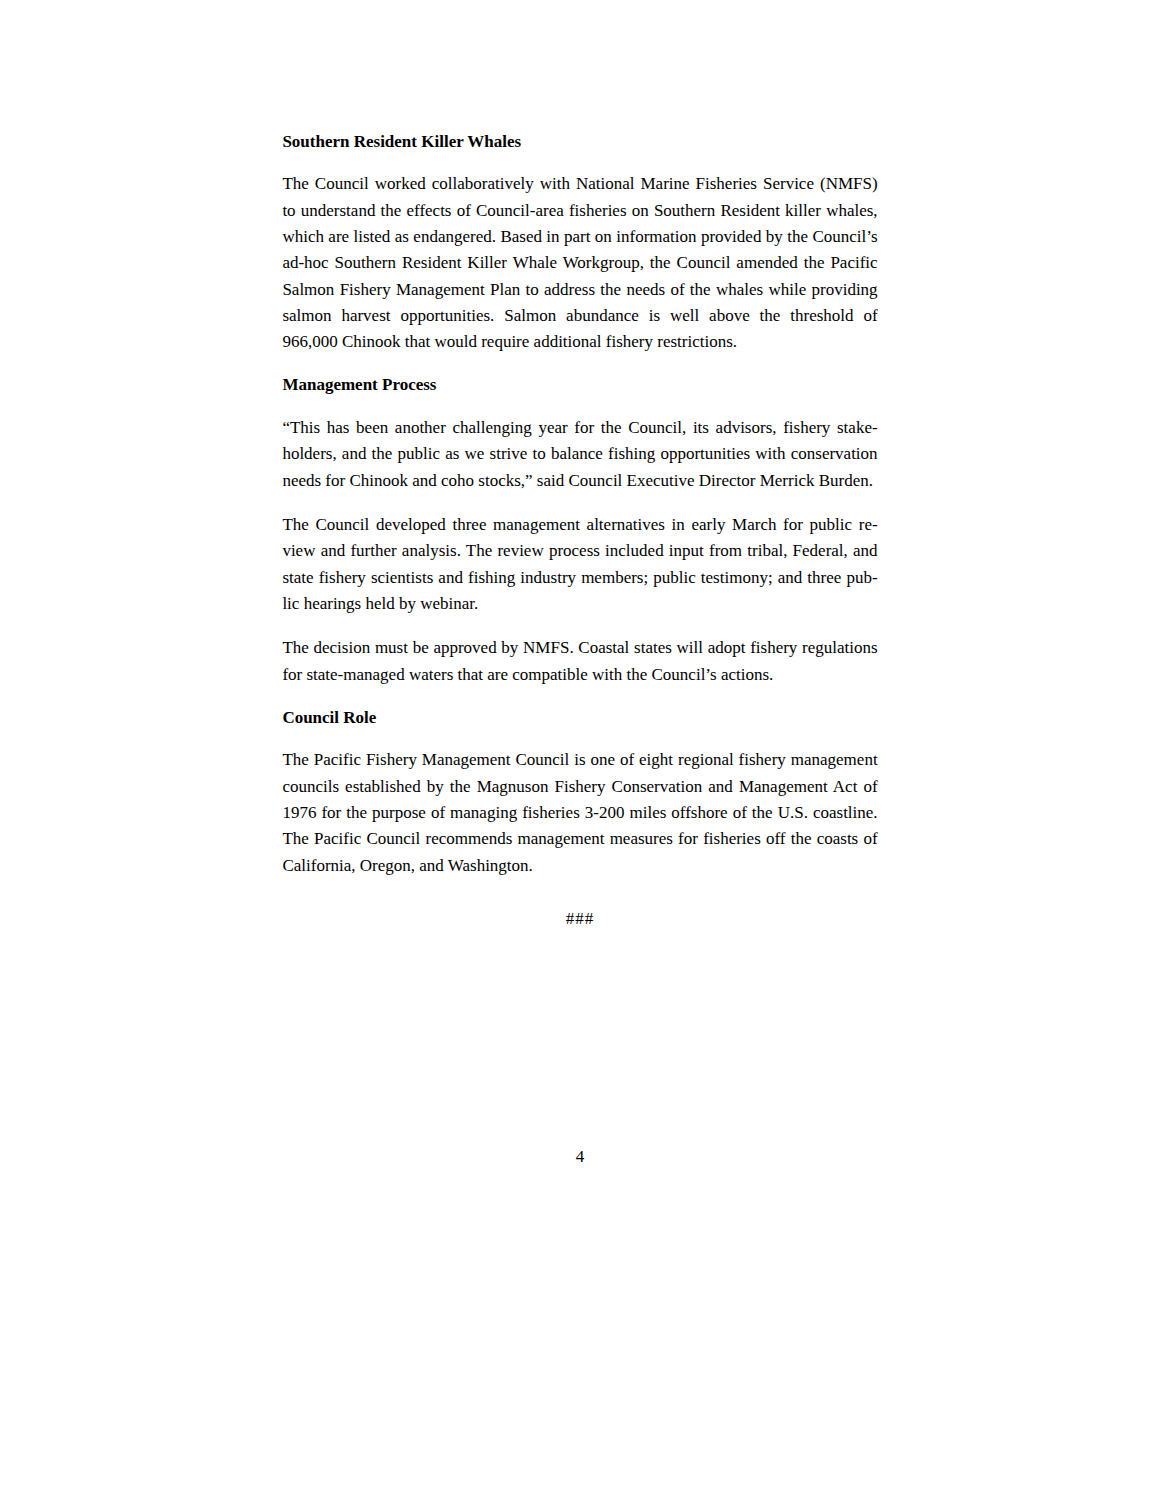Southern Resident Killer Whales
The Council worked collaboratively with National Marine Fisheries Service (NMFS) to understand the effects of Council-area fisheries on Southern Resident killer whales, which are listed as endangered. Based in part on information provided by the Council’s ad-hoc Southern Resident Killer Whale Workgroup, the Council amended the Pacific Salmon Fishery Management Plan to address the needs of the whales while providing salmon harvest opportunities. Salmon abundance is well above the threshold of 966,000 Chinook that would require additional fishery restrictions.
Management Process
“This has been another challenging year for the Council, its advisors, fishery stakeholders, and the public as we strive to balance fishing opportunities with conservation needs for Chinook and coho stocks,” said Council Executive Director Merrick Burden.
The Council developed three management alternatives in early March for public review and further analysis. The review process included input from tribal, Federal, and state fishery scientists and fishing industry members; public testimony; and three public hearings held by webinar.
The decision must be approved by NMFS. Coastal states will adopt fishery regulations for state-managed waters that are compatible with the Council’s actions.
Council Role
The Pacific Fishery Management Council is one of eight regional fishery management councils established by the Magnuson Fishery Conservation and Management Act of 1976 for the purpose of managing fisheries 3-200 miles offshore of the U.S. coastline. The Pacific Council recommends management measures for fisheries off the coasts of California, Oregon, and Washington.
###
4